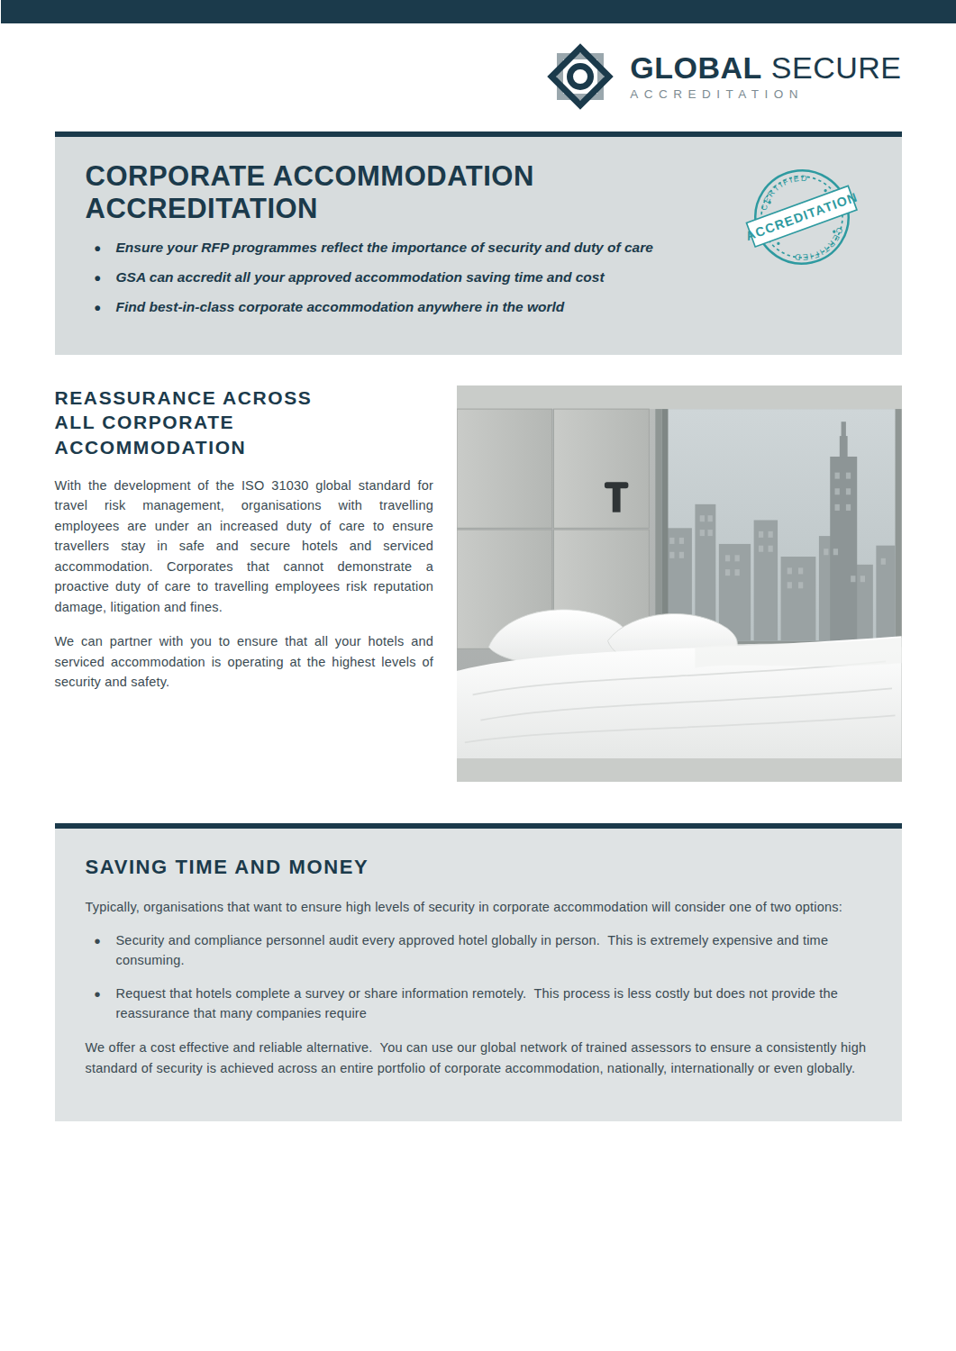GLOBAL SECURE
ACCREDITATION
CERTIFIED CERTIFIED ACCREDITATION
Corporate Accommodation
Accreditation
Ensure your RFP programmes reflect the importance of security and duty of care
GSA can accredit all your approved accommodation saving time and cost
Find best-in-class corporate accommodation anywhere in the world
Reassurance across
all corporate
accommodation
With the development of the ISO 31030 global standard for travel risk management, organisations with travelling employees are under an increased duty of care to ensure travellers stay in safe and secure hotels and serviced accommodation. Corporates that cannot demonstrate a proactive duty of care to travelling employees risk reputation damage, litigation and fines.
We can partner with you to ensure that all your hotels and serviced accommodation is operating at the highest levels of security and safety.
Saving time and money
Typically, organisations that want to ensure high levels of security in corporate accommodation will consider one of two options:
Security and compliance personnel audit every approved hotel globally in person. This is extremely expensive and time consuming.
Request that hotels complete a survey or share information remotely. This process is less costly but does not provide the reassurance that many companies require
We offer a cost effective and reliable alternative. You can use our global network of trained assessors to ensure a consistently high standard of security is achieved across an entire portfolio of corporate accommodation, nationally, internationally or even globally.